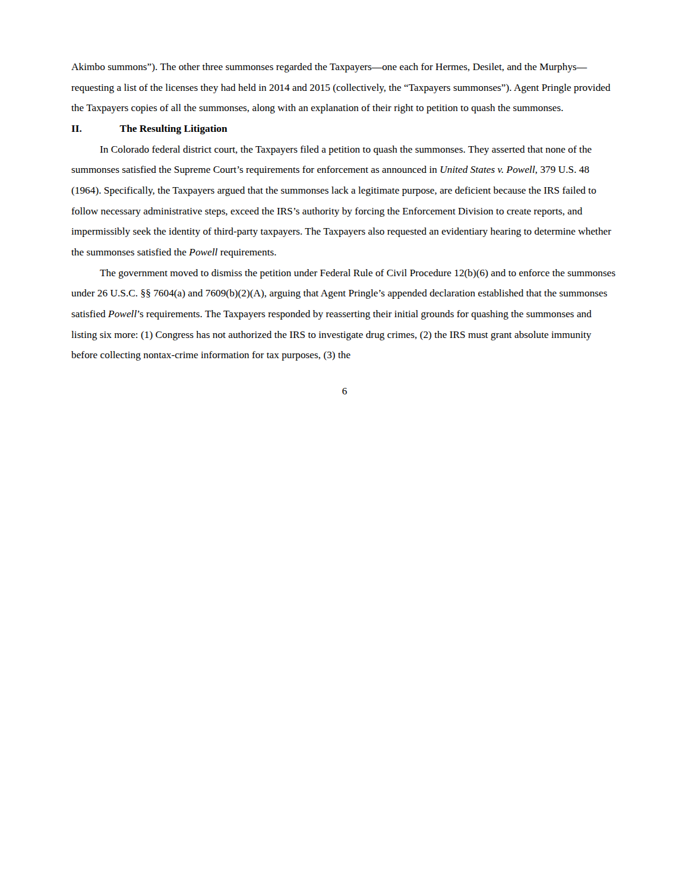Akimbo summons”). The other three summonses regarded the Taxpayers—one each for Hermes, Desilet, and the Murphys—requesting a list of the licenses they had held in 2014 and 2015 (collectively, the “Taxpayers summonses”). Agent Pringle provided the Taxpayers copies of all the summonses, along with an explanation of their right to petition to quash the summonses.
II. The Resulting Litigation
In Colorado federal district court, the Taxpayers filed a petition to quash the summonses. They asserted that none of the summonses satisfied the Supreme Court’s requirements for enforcement as announced in United States v. Powell, 379 U.S. 48 (1964). Specifically, the Taxpayers argued that the summonses lack a legitimate purpose, are deficient because the IRS failed to follow necessary administrative steps, exceed the IRS’s authority by forcing the Enforcement Division to create reports, and impermissibly seek the identity of third-party taxpayers. The Taxpayers also requested an evidentiary hearing to determine whether the summonses satisfied the Powell requirements.
The government moved to dismiss the petition under Federal Rule of Civil Procedure 12(b)(6) and to enforce the summonses under 26 U.S.C. §§ 7604(a) and 7609(b)(2)(A), arguing that Agent Pringle’s appended declaration established that the summonses satisfied Powell’s requirements. The Taxpayers responded by reasserting their initial grounds for quashing the summonses and listing six more: (1) Congress has not authorized the IRS to investigate drug crimes, (2) the IRS must grant absolute immunity before collecting nontax-crime information for tax purposes, (3) the
6